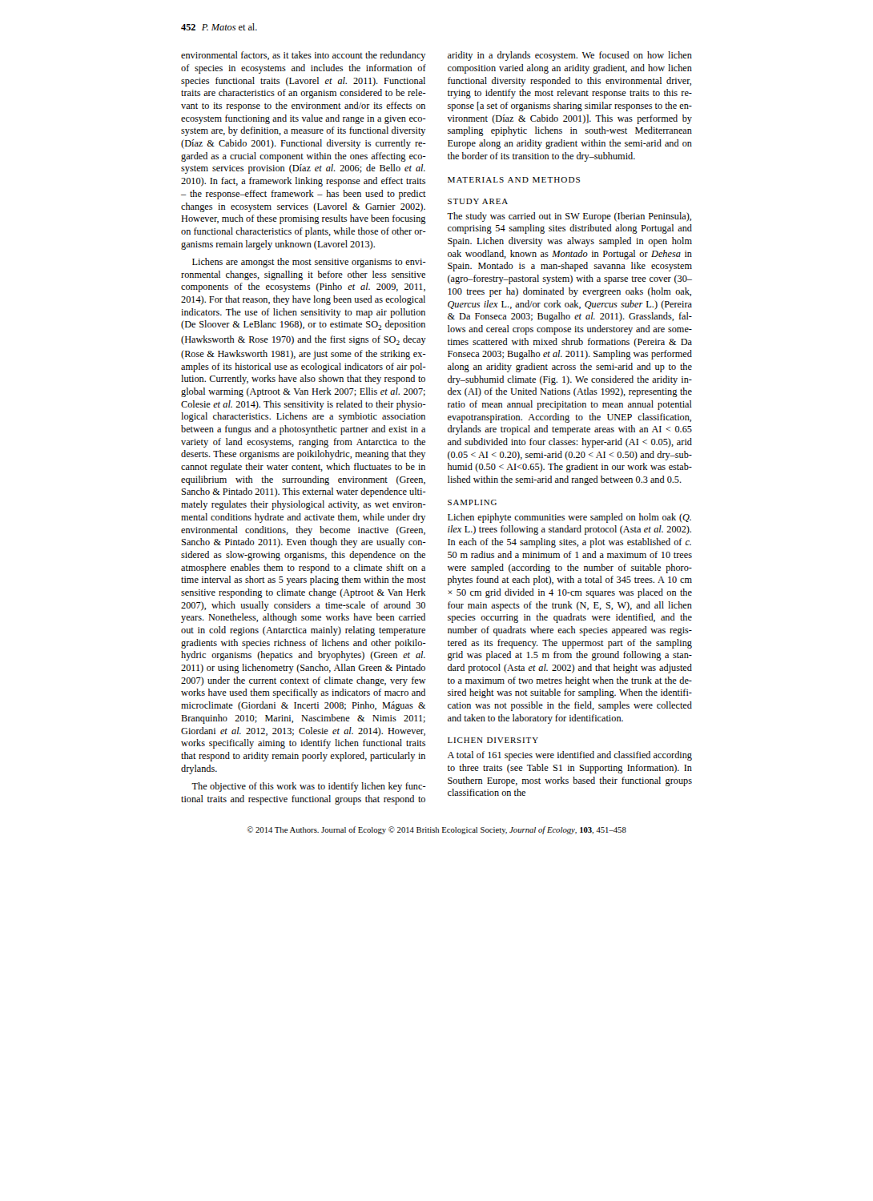452 P. Matos et al.
environmental factors, as it takes into account the redundancy of species in ecosystems and includes the information of species functional traits (Lavorel et al. 2011). Functional traits are characteristics of an organism considered to be relevant to its response to the environment and/or its effects on ecosystem functioning and its value and range in a given ecosystem are, by definition, a measure of its functional diversity (Díaz & Cabido 2001). Functional diversity is currently regarded as a crucial component within the ones affecting ecosystem services provision (Díaz et al. 2006; de Bello et al. 2010). In fact, a framework linking response and effect traits – the response–effect framework – has been used to predict changes in ecosystem services (Lavorel & Garnier 2002). However, much of these promising results have been focusing on functional characteristics of plants, while those of other organisms remain largely unknown (Lavorel 2013).
Lichens are amongst the most sensitive organisms to environmental changes, signalling it before other less sensitive components of the ecosystems (Pinho et al. 2009, 2011, 2014). For that reason, they have long been used as ecological indicators. The use of lichen sensitivity to map air pollution (De Sloover & LeBlanc 1968), or to estimate SO2 deposition (Hawksworth & Rose 1970) and the first signs of SO2 decay (Rose & Hawksworth 1981), are just some of the striking examples of its historical use as ecological indicators of air pollution. Currently, works have also shown that they respond to global warming (Aptroot & Van Herk 2007; Ellis et al. 2007; Colesie et al. 2014). This sensitivity is related to their physiological characteristics. Lichens are a symbiotic association between a fungus and a photosynthetic partner and exist in a variety of land ecosystems, ranging from Antarctica to the deserts. These organisms are poikilohydric, meaning that they cannot regulate their water content, which fluctuates to be in equilibrium with the surrounding environment (Green, Sancho & Pintado 2011). This external water dependence ultimately regulates their physiological activity, as wet environmental conditions hydrate and activate them, while under dry environmental conditions, they become inactive (Green, Sancho & Pintado 2011). Even though they are usually considered as slow-growing organisms, this dependence on the atmosphere enables them to respond to a climate shift on a time interval as short as 5 years placing them within the most sensitive responding to climate change (Aptroot & Van Herk 2007), which usually considers a time-scale of around 30 years. Nonetheless, although some works have been carried out in cold regions (Antarctica mainly) relating temperature gradients with species richness of lichens and other poikilohydric organisms (hepatics and bryophytes) (Green et al. 2011) or using lichenometry (Sancho, Allan Green & Pintado 2007) under the current context of climate change, very few works have used them specifically as indicators of macro and microclimate (Giordani & Incerti 2008; Pinho, Máguas & Branquinho 2010; Marini, Nascimbene & Nimis 2011; Giordani et al. 2012, 2013; Colesie et al. 2014). However, works specifically aiming to identify lichen functional traits that respond to aridity remain poorly explored, particularly in drylands.
The objective of this work was to identify lichen key functional traits and respective functional groups that respond to aridity in a drylands ecosystem. We focused on how lichen composition varied along an aridity gradient, and how lichen functional diversity responded to this environmental driver, trying to identify the most relevant response traits to this response [a set of organisms sharing similar responses to the environment (Díaz & Cabido 2001)]. This was performed by sampling epiphytic lichens in south-west Mediterranean Europe along an aridity gradient within the semi-arid and on the border of its transition to the dry–subhumid.
Materials and methods
Study area
The study was carried out in SW Europe (Iberian Peninsula), comprising 54 sampling sites distributed along Portugal and Spain. Lichen diversity was always sampled in open holm oak woodland, known as Montado in Portugal or Dehesa in Spain. Montado is a man-shaped savanna like ecosystem (agro–forestry–pastoral system) with a sparse tree cover (30–100 trees per ha) dominated by evergreen oaks (holm oak, Quercus ilex L., and/or cork oak, Quercus suber L.) (Pereira & Da Fonseca 2003; Bugalho et al. 2011). Grasslands, fallows and cereal crops compose its understorey and are sometimes scattered with mixed shrub formations (Pereira & Da Fonseca 2003; Bugalho et al. 2011). Sampling was performed along an aridity gradient across the semi-arid and up to the dry–subhumid climate (Fig. 1). We considered the aridity index (AI) of the United Nations (Atlas 1992), representing the ratio of mean annual precipitation to mean annual potential evapotranspiration. According to the UNEP classification, drylands are tropical and temperate areas with an AI < 0.65 and subdivided into four classes: hyper-arid (AI < 0.05), arid (0.05 < AI < 0.20), semi-arid (0.20 < AI < 0.50) and dry–subhumid (0.50 < AI<0.65). The gradient in our work was established within the semi-arid and ranged between 0.3 and 0.5.
Sampling
Lichen epiphyte communities were sampled on holm oak (Q. ilex L.) trees following a standard protocol (Asta et al. 2002). In each of the 54 sampling sites, a plot was established of c. 50 m radius and a minimum of 1 and a maximum of 10 trees were sampled (according to the number of suitable phorophytes found at each plot), with a total of 345 trees. A 10 cm × 50 cm grid divided in 4 10-cm squares was placed on the four main aspects of the trunk (N, E, S, W), and all lichen species occurring in the quadrats were identified, and the number of quadrats where each species appeared was registered as its frequency. The uppermost part of the sampling grid was placed at 1.5 m from the ground following a standard protocol (Asta et al. 2002) and that height was adjusted to a maximum of two metres height when the trunk at the desired height was not suitable for sampling. When the identification was not possible in the field, samples were collected and taken to the laboratory for identification.
Lichen diversity
A total of 161 species were identified and classified according to three traits (see Table S1 in Supporting Information). In Southern Europe, most works based their functional groups classification on the
© 2014 The Authors. Journal of Ecology © 2014 British Ecological Society, Journal of Ecology, 103, 451–458